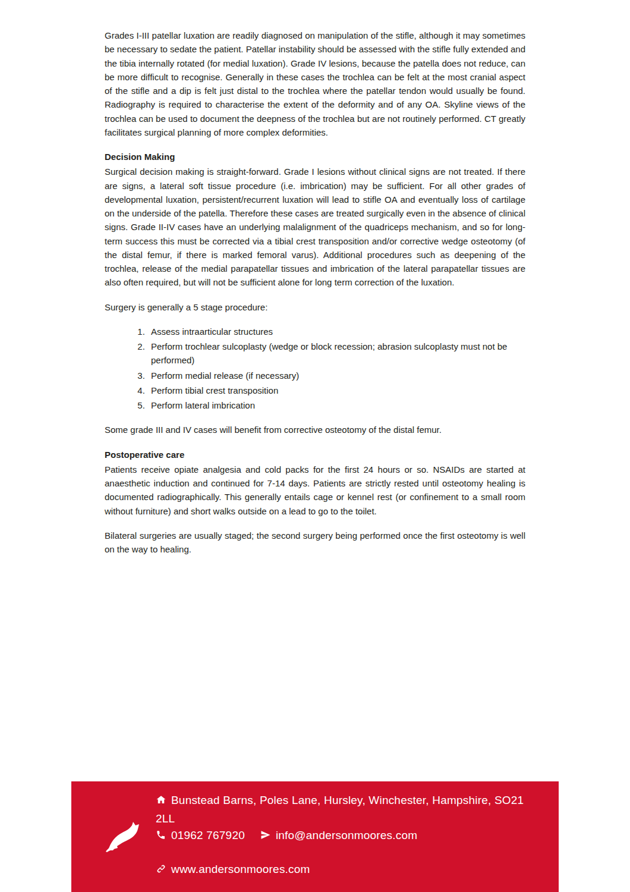Grades I-III patellar luxation are readily diagnosed on manipulation of the stifle, although it may sometimes be necessary to sedate the patient. Patellar instability should be assessed with the stifle fully extended and the tibia internally rotated (for medial luxation). Grade IV lesions, because the patella does not reduce, can be more difficult to recognise. Generally in these cases the trochlea can be felt at the most cranial aspect of the stifle and a dip is felt just distal to the trochlea where the patellar tendon would usually be found. Radiography is required to characterise the extent of the deformity and of any OA. Skyline views of the trochlea can be used to document the deepness of the trochlea but are not routinely performed. CT greatly facilitates surgical planning of more complex deformities.
Decision Making
Surgical decision making is straight-forward. Grade I lesions without clinical signs are not treated. If there are signs, a lateral soft tissue procedure (i.e. imbrication) may be sufficient. For all other grades of developmental luxation, persistent/recurrent luxation will lead to stifle OA and eventually loss of cartilage on the underside of the patella. Therefore these cases are treated surgically even in the absence of clinical signs. Grade II-IV cases have an underlying malalignment of the quadriceps mechanism, and so for long-term success this must be corrected via a tibial crest transposition and/or corrective wedge osteotomy (of the distal femur, if there is marked femoral varus). Additional procedures such as deepening of the trochlea, release of the medial parapatellar tissues and imbrication of the lateral parapatellar tissues are also often required, but will not be sufficient alone for long term correction of the luxation.
Surgery is generally a 5 stage procedure:
Assess intraarticular structures
Perform trochlear sulcoplasty (wedge or block recession; abrasion sulcoplasty must not be performed)
Perform medial release (if necessary)
Perform tibial crest transposition
Perform lateral imbrication
Some grade III and IV cases will benefit from corrective osteotomy of the distal femur.
Postoperative care
Patients receive opiate analgesia and cold packs for the first 24 hours or so. NSAIDs are started at anaesthetic induction and continued for 7-14 days. Patients are strictly rested until osteotomy healing is documented radiographically. This generally entails cage or kennel rest (or confinement to a small room without furniture) and short walks outside on a lead to go to the toilet.
Bilateral surgeries are usually staged; the second surgery being performed once the first osteotomy is well on the way to healing.
Bunstead Barns, Poles Lane, Hursley, Winchester, Hampshire, SO21 2LL
01962 767920 info@andersonmoores.com www.andersonmoores.com